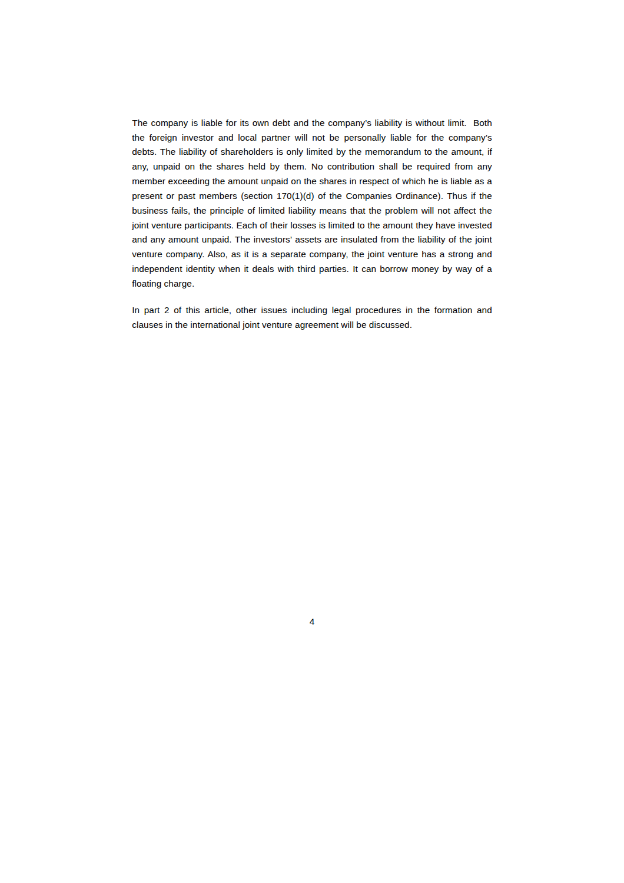The company is liable for its own debt and the company’s liability is without limit. Both the foreign investor and local partner will not be personally liable for the company’s debts. The liability of shareholders is only limited by the memorandum to the amount, if any, unpaid on the shares held by them. No contribution shall be required from any member exceeding the amount unpaid on the shares in respect of which he is liable as a present or past members (section 170(1)(d) of the Companies Ordinance). Thus if the business fails, the principle of limited liability means that the problem will not affect the joint venture participants. Each of their losses is limited to the amount they have invested and any amount unpaid. The investors’ assets are insulated from the liability of the joint venture company. Also, as it is a separate company, the joint venture has a strong and independent identity when it deals with third parties. It can borrow money by way of a floating charge.
In part 2 of this article, other issues including legal procedures in the formation and clauses in the international joint venture agreement will be discussed.
4